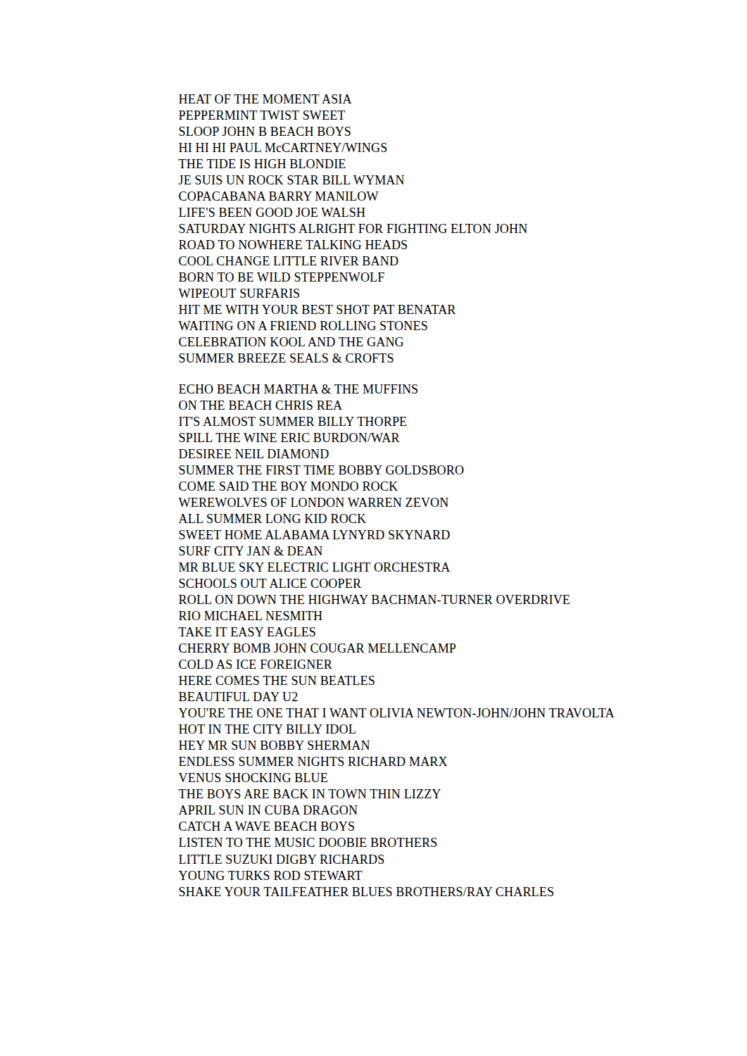HEAT OF THE MOMENT ASIA
PEPPERMINT TWIST SWEET
SLOOP JOHN B BEACH BOYS
HI HI HI PAUL McCARTNEY/WINGS
THE TIDE IS HIGH BLONDIE
JE SUIS UN ROCK STAR BILL WYMAN
COPACABANA BARRY MANILOW
LIFE'S BEEN GOOD JOE WALSH
SATURDAY NIGHTS ALRIGHT FOR FIGHTING ELTON JOHN
ROAD TO NOWHERE TALKING HEADS
COOL CHANGE LITTLE RIVER BAND
BORN TO BE WILD STEPPENWOLF
WIPEOUT SURFARIS
HIT ME WITH YOUR BEST SHOT PAT BENATAR
WAITING ON A FRIEND ROLLING STONES
CELEBRATION KOOL AND THE GANG
SUMMER BREEZE SEALS & CROFTS
ECHO BEACH MARTHA & THE MUFFINS
ON THE BEACH CHRIS REA
IT'S ALMOST SUMMER BILLY THORPE
SPILL THE WINE ERIC BURDON/WAR
DESIREE NEIL DIAMOND
SUMMER THE FIRST TIME BOBBY GOLDSBORO
COME SAID THE BOY MONDO ROCK
WEREWOLVES OF LONDON WARREN ZEVON
ALL SUMMER LONG KID ROCK
SWEET HOME ALABAMA LYNYRD SKYNARD
SURF CITY JAN & DEAN
MR BLUE SKY ELECTRIC LIGHT ORCHESTRA
SCHOOLS OUT ALICE COOPER
ROLL ON DOWN THE HIGHWAY BACHMAN-TURNER OVERDRIVE
RIO MICHAEL NESMITH
TAKE IT EASY EAGLES
CHERRY BOMB JOHN COUGAR MELLENCAMP
COLD AS ICE FOREIGNER
HERE COMES THE SUN BEATLES
BEAUTIFUL DAY U2
YOU'RE THE ONE THAT I WANT OLIVIA NEWTON-JOHN/JOHN TRAVOLTA
HOT IN THE CITY BILLY IDOL
HEY MR SUN BOBBY SHERMAN
ENDLESS SUMMER NIGHTS RICHARD MARX
VENUS SHOCKING BLUE
THE BOYS ARE BACK IN TOWN THIN LIZZY
APRIL SUN IN CUBA DRAGON
CATCH A WAVE BEACH BOYS
LISTEN TO THE MUSIC DOOBIE BROTHERS
LITTLE SUZUKI DIGBY RICHARDS
YOUNG TURKS ROD STEWART
SHAKE YOUR TAILFEATHER BLUES BROTHERS/RAY CHARLES